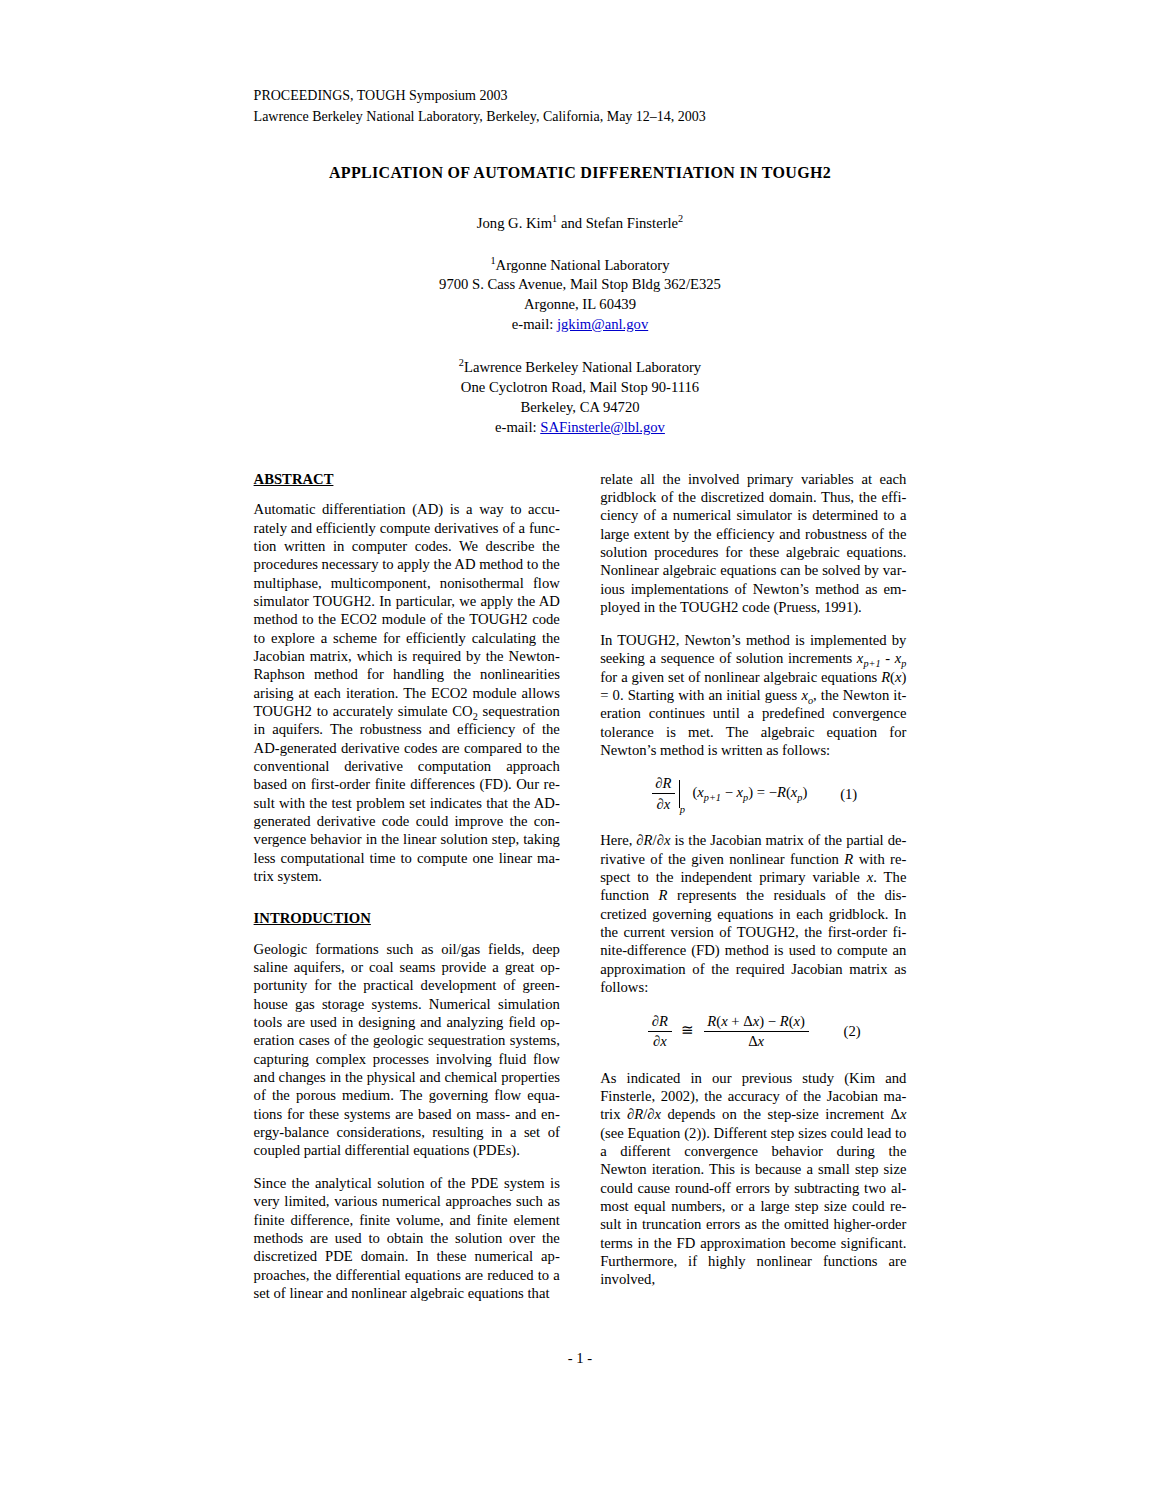PROCEEDINGS, TOUGH Symposium 2003
Lawrence Berkeley National Laboratory, Berkeley, California, May 12–14, 2003
Application of Automatic Differentiation in TOUGH2
Jong G. Kim1 and Stefan Finsterle2
1Argonne National Laboratory
9700 S. Cass Avenue, Mail Stop Bldg 362/E325
Argonne, IL 60439
e-mail: jgkim@anl.gov
2Lawrence Berkeley National Laboratory
One Cyclotron Road, Mail Stop 90-1116
Berkeley, CA 94720
e-mail: SAFinsterle@lbl.gov
Abstract
Automatic differentiation (AD) is a way to accurately and efficiently compute derivatives of a function written in computer codes. We describe the procedures necessary to apply the AD method to the multiphase, multicomponent, nonisothermal flow simulator TOUGH2. In particular, we apply the AD method to the ECO2 module of the TOUGH2 code to explore a scheme for efficiently calculating the Jacobian matrix, which is required by the Newton-Raphson method for handling the nonlinearities arising at each iteration. The ECO2 module allows TOUGH2 to accurately simulate CO2 sequestration in aquifers. The robustness and efficiency of the AD-generated derivative codes are compared to the conventional derivative computation approach based on first-order finite differences (FD). Our result with the test problem set indicates that the AD-generated derivative code could improve the convergence behavior in the linear solution step, taking less computational time to compute one linear matrix system.
Introduction
Geologic formations such as oil/gas fields, deep saline aquifers, or coal seams provide a great opportunity for the practical development of greenhouse gas storage systems. Numerical simulation tools are used in designing and analyzing field operation cases of the geologic sequestration systems, capturing complex processes involving fluid flow and changes in the physical and chemical properties of the porous medium. The governing flow equations for these systems are based on mass- and energy-balance considerations, resulting in a set of coupled partial differential equations (PDEs).
Since the analytical solution of the PDE system is very limited, various numerical approaches such as finite difference, finite volume, and finite element methods are used to obtain the solution over the discretized PDE domain. In these numerical approaches, the differential equations are reduced to a set of linear and nonlinear algebraic equations that
relate all the involved primary variables at each gridblock of the discretized domain. Thus, the efficiency of a numerical simulator is determined to a large extent by the efficiency and robustness of the solution procedures for these algebraic equations. Nonlinear algebraic equations can be solved by various implementations of Newton’s method as employed in the TOUGH2 code (Pruess, 1991).
In TOUGH2, Newton’s method is implemented by seeking a sequence of solution increments xp+1 - xp for a given set of nonlinear algebraic equations R(x) = 0. Starting with an initial guess xo, the Newton iteration continues until a predefined convergence tolerance is met. The algebraic equation for Newton’s method is written as follows:
∂R ∂x p (xp+1 − xp) = −R(xp) (1)
Here, ∂R/∂x is the Jacobian matrix of the partial derivative of the given nonlinear function R with respect to the independent primary variable x. The function R represents the residuals of the discretized governing equations in each gridblock. In the current version of TOUGH2, the first-order finite-difference (FD) method is used to compute an approximation of the required Jacobian matrix as follows:
∂R ∂x ≅ R(x + Δx) − R(x) Δx (2)
As indicated in our previous study (Kim and Finsterle, 2002), the accuracy of the Jacobian matrix ∂R/∂x depends on the step-size increment Δx (see Equation (2)). Different step sizes could lead to a different convergence behavior during the Newton iteration. This is because a small step size could cause round-off errors by subtracting two almost equal numbers, or a large step size could result in truncation errors as the omitted higher-order terms in the FD approximation become significant. Furthermore, if highly nonlinear functions are involved,
- 1 -